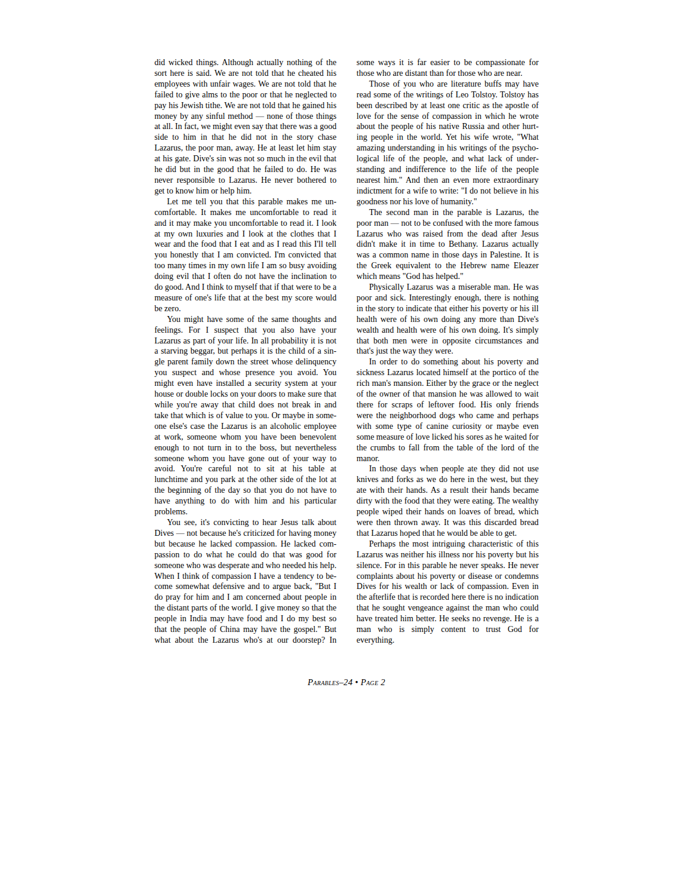did wicked things. Although actually nothing of the sort here is said. We are not told that he cheated his employees with unfair wages. We are not told that he failed to give alms to the poor or that he neglected to pay his Jewish tithe. We are not told that he gained his money by any sinful method — none of those things at all. In fact, we might even say that there was a good side to him in that he did not in the story chase Lazarus, the poor man, away. He at least let him stay at his gate. Dive's sin was not so much in the evil that he did but in the good that he failed to do. He was never responsible to Lazarus. He never bothered to get to know him or help him.
Let me tell you that this parable makes me uncomfortable. It makes me uncomfortable to read it and it may make you uncomfortable to read it. I look at my own luxuries and I look at the clothes that I wear and the food that I eat and as I read this I'll tell you honestly that I am convicted. I'm convicted that too many times in my own life I am so busy avoiding doing evil that I often do not have the inclination to do good. And I think to myself that if that were to be a measure of one's life that at the best my score would be zero.
You might have some of the same thoughts and feelings. For I suspect that you also have your Lazarus as part of your life. In all probability it is not a starving beggar, but perhaps it is the child of a single parent family down the street whose delinquency you suspect and whose presence you avoid. You might even have installed a security system at your house or double locks on your doors to make sure that while you're away that child does not break in and take that which is of value to you. Or maybe in someone else's case the Lazarus is an alcoholic employee at work, someone whom you have been benevolent enough to not turn in to the boss, but nevertheless someone whom you have gone out of your way to avoid. You're careful not to sit at his table at lunchtime and you park at the other side of the lot at the beginning of the day so that you do not have to have anything to do with him and his particular problems.
You see, it's convicting to hear Jesus talk about Dives — not because he's criticized for having money but because he lacked compassion. He lacked compassion to do what he could do that was good for someone who was desperate and who needed his help. When I think of compassion I have a tendency to become somewhat defensive and to argue back, "But I do pray for him and I am concerned about people in the distant parts of the world. I give money so that the people in India may have food and I do my best so that the people of China may have the gospel." But what about the Lazarus who's at our doorstep? In some ways it is far easier to be compassionate for those who are distant than for those who are near.
Those of you who are literature buffs may have read some of the writings of Leo Tolstoy. Tolstoy has been described by at least one critic as the apostle of love for the sense of compassion in which he wrote about the people of his native Russia and other hurting people in the world. Yet his wife wrote, "What amazing understanding in his writings of the psychological life of the people, and what lack of understanding and indifference to the life of the people nearest him." And then an even more extraordinary indictment for a wife to write: "I do not believe in his goodness nor his love of humanity."
The second man in the parable is Lazarus, the poor man — not to be confused with the more famous Lazarus who was raised from the dead after Jesus didn't make it in time to Bethany. Lazarus actually was a common name in those days in Palestine. It is the Greek equivalent to the Hebrew name Eleazer which means "God has helped."
Physically Lazarus was a miserable man. He was poor and sick. Interestingly enough, there is nothing in the story to indicate that either his poverty or his ill health were of his own doing any more than Dive's wealth and health were of his own doing. It's simply that both men were in opposite circumstances and that's just the way they were.
In order to do something about his poverty and sickness Lazarus located himself at the portico of the rich man's mansion. Either by the grace or the neglect of the owner of that mansion he was allowed to wait there for scraps of leftover food. His only friends were the neighborhood dogs who came and perhaps with some type of canine curiosity or maybe even some measure of love licked his sores as he waited for the crumbs to fall from the table of the lord of the manor.
In those days when people ate they did not use knives and forks as we do here in the west, but they ate with their hands. As a result their hands became dirty with the food that they were eating. The wealthy people wiped their hands on loaves of bread, which were then thrown away. It was this discarded bread that Lazarus hoped that he would be able to get.
Perhaps the most intriguing characteristic of this Lazarus was neither his illness nor his poverty but his silence. For in this parable he never speaks. He never complaints about his poverty or disease or condemns Dives for his wealth or lack of compassion. Even in the afterlife that is recorded here there is no indication that he sought vengeance against the man who could have treated him better. He seeks no revenge. He is a man who is simply content to trust God for everything.
Parables–24 • Page 2